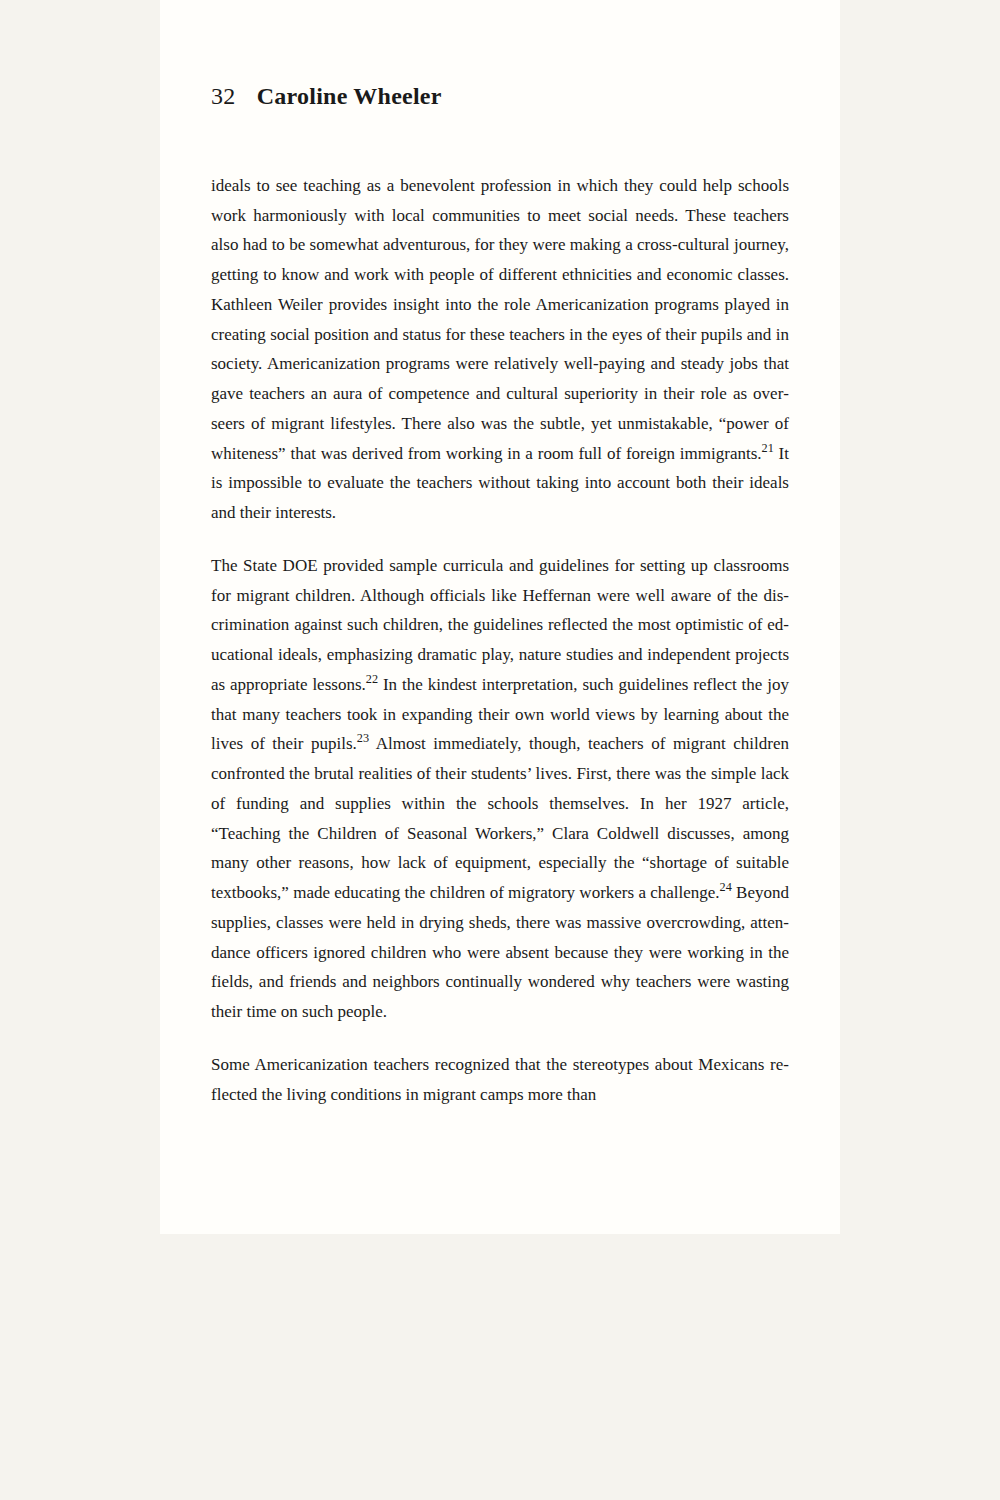32
Caroline Wheeler
ideals to see teaching as a benevolent profession in which they could help schools work harmoniously with local communities to meet social needs. These teachers also had to be somewhat adventurous, for they were making a cross-cultural journey, getting to know and work with people of different ethnicities and economic classes. Kathleen Weiler provides insight into the role Americanization programs played in creating social position and status for these teachers in the eyes of their pupils and in society. Americanization programs were relatively well-paying and steady jobs that gave teachers an aura of competence and cultural superiority in their role as overseers of migrant lifestyles. There also was the subtle, yet unmistakable, “power of whiteness” that was derived from working in a room full of foreign immigrants.21 It is impossible to evaluate the teachers without taking into account both their ideals and their interests.
The State DOE provided sample curricula and guidelines for setting up classrooms for migrant children. Although officials like Heffernan were well aware of the discrimination against such children, the guidelines reflected the most optimistic of educational ideals, emphasizing dramatic play, nature studies and independent projects as appropriate lessons.22 In the kindest interpretation, such guidelines reflect the joy that many teachers took in expanding their own world views by learning about the lives of their pupils.23 Almost immediately, though, teachers of migrant children confronted the brutal realities of their students’ lives. First, there was the simple lack of funding and supplies within the schools themselves. In her 1927 article, “Teaching the Children of Seasonal Workers,” Clara Coldwell discusses, among many other reasons, how lack of equipment, especially the “shortage of suitable textbooks,” made educating the children of migratory workers a challenge.24 Beyond supplies, classes were held in drying sheds, there was massive overcrowding, attendance officers ignored children who were absent because they were working in the fields, and friends and neighbors continually wondered why teachers were wasting their time on such people.
Some Americanization teachers recognized that the stereotypes about Mexicans reflected the living conditions in migrant camps more than